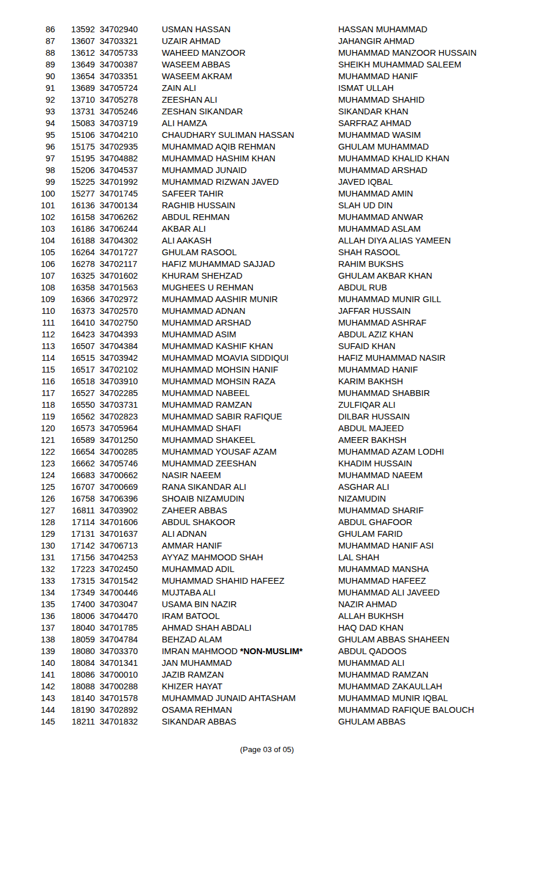| 86 | 13592 | 34702940 | USMAN HASSAN | HASSAN MUHAMMAD |
| 87 | 13607 | 34703321 | UZAIR AHMAD | JAHANGIR AHMAD |
| 88 | 13612 | 34705733 | WAHEED MANZOOR | MUHAMMAD MANZOOR HUSSAIN |
| 89 | 13649 | 34700387 | WASEEM ABBAS | SHEIKH MUHAMMAD SALEEM |
| 90 | 13654 | 34703351 | WASEEM AKRAM | MUHAMMAD HANIF |
| 91 | 13689 | 34705724 | ZAIN ALI | ISMAT ULLAH |
| 92 | 13710 | 34705278 | ZEESHAN ALI | MUHAMMAD SHAHID |
| 93 | 13731 | 34705246 | ZESHAN SIKANDAR | SIKANDAR KHAN |
| 94 | 15083 | 34703719 | ALI HAMZA | SARFRAZ AHMAD |
| 95 | 15106 | 34704210 | CHAUDHARY SULIMAN HASSAN | MUHAMMAD WASIM |
| 96 | 15175 | 34702935 | MUHAMMAD AQIB REHMAN | GHULAM MUHAMMAD |
| 97 | 15195 | 34704882 | MUHAMMAD HASHIM KHAN | MUHAMMAD KHALID KHAN |
| 98 | 15206 | 34704537 | MUHAMMAD JUNAID | MUHAMMAD ARSHAD |
| 99 | 15225 | 34701992 | MUHAMMAD RIZWAN JAVED | JAVED IQBAL |
| 100 | 15277 | 34701745 | SAFEER TAHIR | MUHAMMAD AMIN |
| 101 | 16136 | 34700134 | RAGHIB HUSSAIN | SLAH UD DIN |
| 102 | 16158 | 34706262 | ABDUL REHMAN | MUHAMMAD ANWAR |
| 103 | 16186 | 34706244 | AKBAR ALI | MUHAMMAD ASLAM |
| 104 | 16188 | 34704302 | ALI AAKASH | ALLAH DIYA ALIAS YAMEEN |
| 105 | 16264 | 34701727 | GHULAM RASOOL | SHAH RASOOL |
| 106 | 16278 | 34702117 | HAFIZ MUHAMMAD SAJJAD | RAHIM BUKSHS |
| 107 | 16325 | 34701602 | KHURAM SHEHZAD | GHULAM AKBAR KHAN |
| 108 | 16358 | 34701563 | MUGHEES U REHMAN | ABDUL RUB |
| 109 | 16366 | 34702972 | MUHAMMAD AASHIR MUNIR | MUHAMMAD MUNIR GILL |
| 110 | 16373 | 34702570 | MUHAMMAD ADNAN | JAFFAR HUSSAIN |
| 111 | 16410 | 34702750 | MUHAMMAD ARSHAD | MUHAMMAD ASHRAF |
| 112 | 16423 | 34704393 | MUHAMMAD ASIM | ABDUL AZIZ KHAN |
| 113 | 16507 | 34704384 | MUHAMMAD KASHIF KHAN | SUFAID KHAN |
| 114 | 16515 | 34703942 | MUHAMMAD MOAVIA SIDDIQUI | HAFIZ MUHAMMAD NASIR |
| 115 | 16517 | 34702102 | MUHAMMAD MOHSIN HANIF | MUHAMMAD HANIF |
| 116 | 16518 | 34703910 | MUHAMMAD MOHSIN RAZA | KARIM BAKHSH |
| 117 | 16527 | 34702285 | MUHAMMAD NABEEL | MUHAMMAD SHABBIR |
| 118 | 16550 | 34703731 | MUHAMMAD RAMZAN | ZULFIQAR ALI |
| 119 | 16562 | 34702823 | MUHAMMAD SABIR RAFIQUE | DILBAR HUSSAIN |
| 120 | 16573 | 34705964 | MUHAMMAD SHAFI | ABDUL MAJEED |
| 121 | 16589 | 34701250 | MUHAMMAD SHAKEEL | AMEER BAKHSH |
| 122 | 16654 | 34700285 | MUHAMMAD YOUSAF AZAM | MUHAMMAD AZAM LODHI |
| 123 | 16662 | 34705746 | MUHAMMAD ZEESHAN | KHADIM HUSSAIN |
| 124 | 16683 | 34700662 | NASIR NAEEM | MUHAMMAD NAEEM |
| 125 | 16707 | 34700669 | RANA SIKANDAR ALI | ASGHAR ALI |
| 126 | 16758 | 34706396 | SHOAIB NIZAMUDIN | NIZAMUDIN |
| 127 | 16811 | 34703902 | ZAHEER ABBAS | MUHAMMAD SHARIF |
| 128 | 17114 | 34701606 | ABDUL SHAKOOR | ABDUL GHAFOOR |
| 129 | 17131 | 34701637 | ALI ADNAN | GHULAM FARID |
| 130 | 17142 | 34706713 | AMMAR HANIF | MUHAMMAD HANIF ASI |
| 131 | 17156 | 34704253 | AYYAZ MAHMOOD SHAH | LAL SHAH |
| 132 | 17223 | 34702450 | MUHAMMAD ADIL | MUHAMMAD MANSHA |
| 133 | 17315 | 34701542 | MUHAMMAD SHAHID HAFEEZ | MUHAMMAD HAFEEZ |
| 134 | 17349 | 34700446 | MUJTABA ALI | MUHAMMAD ALI JAVEED |
| 135 | 17400 | 34703047 | USAMA BIN NAZIR | NAZIR AHMAD |
| 136 | 18006 | 34704470 | IRAM BATOOL | ALLAH BUKHSH |
| 137 | 18040 | 34701785 | AHMAD SHAH ABDALI | HAQ DAD KHAN |
| 138 | 18059 | 34704784 | BEHZAD ALAM | GHULAM ABBAS SHAHEEN |
| 139 | 18080 | 34703370 | IMRAN MAHMOOD *NON-MUSLIM* | ABDUL QADOOS |
| 140 | 18084 | 34701341 | JAN MUHAMMAD | MUHAMMAD ALI |
| 141 | 18086 | 34700010 | JAZIB RAMZAN | MUHAMMAD RAMZAN |
| 142 | 18088 | 34700288 | KHIZER HAYAT | MUHAMMAD ZAKAULLAH |
| 143 | 18140 | 34701578 | MUHAMMAD JUNAID AHTASHAM | MUHAMMAD MUNIR IQBAL |
| 144 | 18190 | 34702892 | OSAMA REHMAN | MUHAMMAD RAFIQUE BALOUCH |
| 145 | 18211 | 34701832 | SIKANDAR ABBAS | GHULAM ABBAS |
(Page 03 of 05)